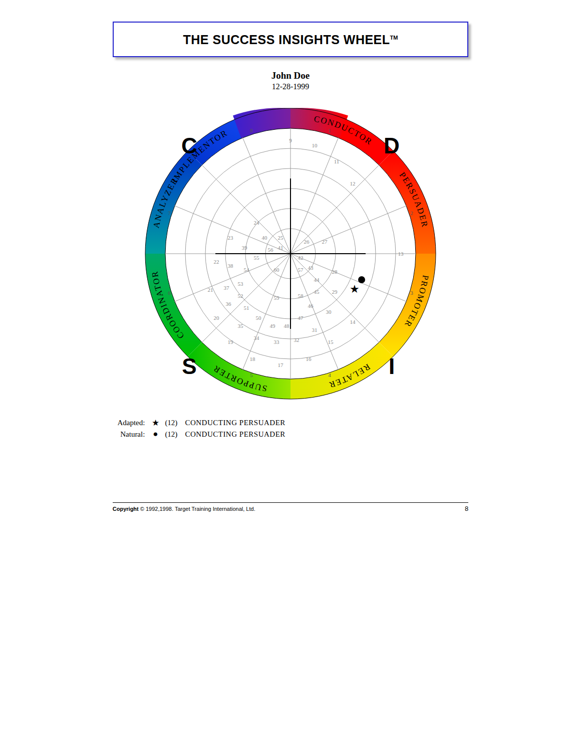THE SUCCESS INSIGHTS WHEELTM
John Doe
12-28-1999
C D S I CONDUCTOR PERSUADER PROMOTER RELATER SUPPORTER COORDINATOR ANALYZER IMPLEMENTOR 1 2 3 4 5 6 7 8 9 10 11 12 13 14 15 16 17 18 19 20 21 22 23 24 25 26 27 28 29 30 31 32 33 34 35 36 37 38 39 40 41 42 43 44 45 46 47 48 49 50 51 52 53 54 55 56 57 58 59 60 ★
| Adapted: | ★ | (12) | CONDUCTING PERSUADER |
| Natural: | ● | (12) | CONDUCTING PERSUADER |
Copyright © 1992,1998. Target Training International, Ltd.
8